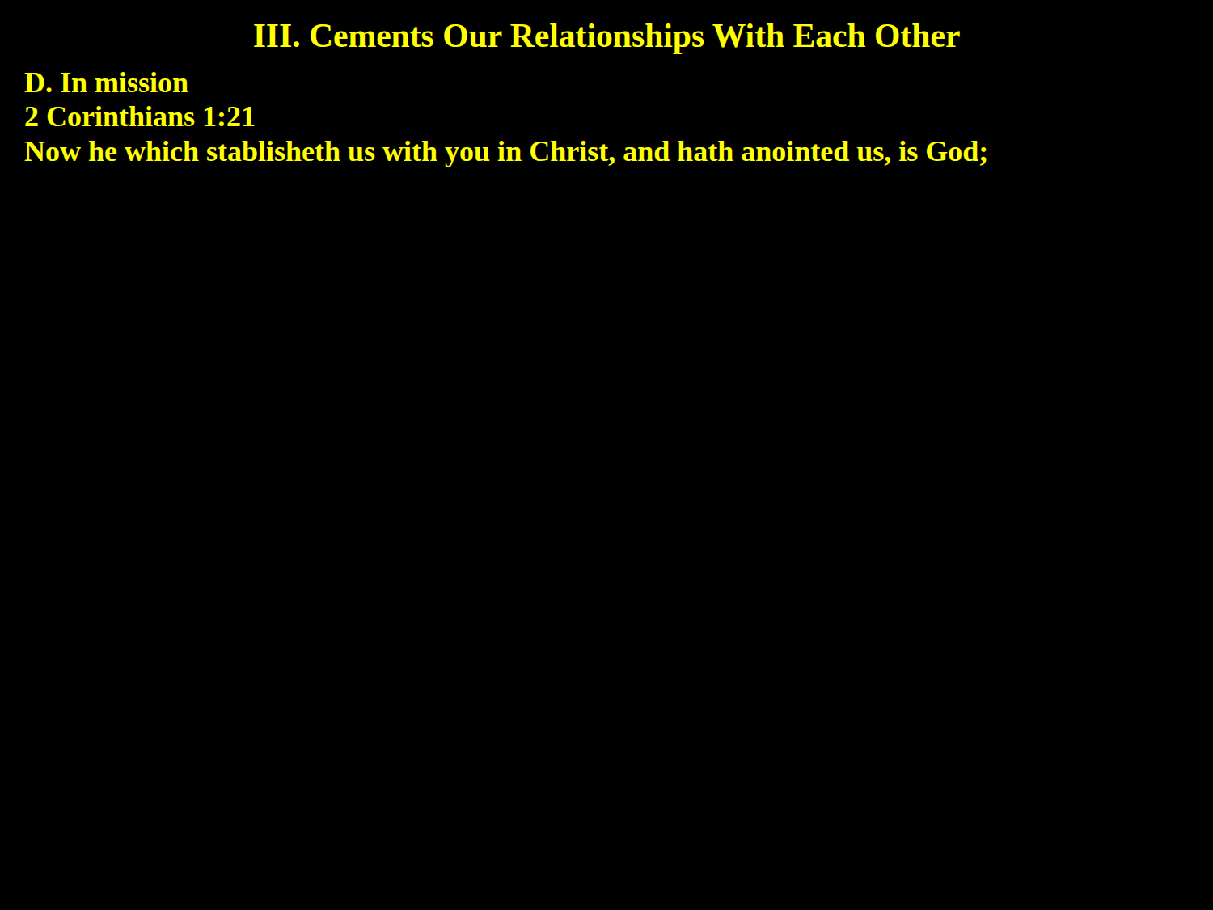III. Cements Our Relationships With Each Other
D. In mission
2 Corinthians 1:21
Now he which stablisheth us with you in Christ, and hath anointed us, is God;